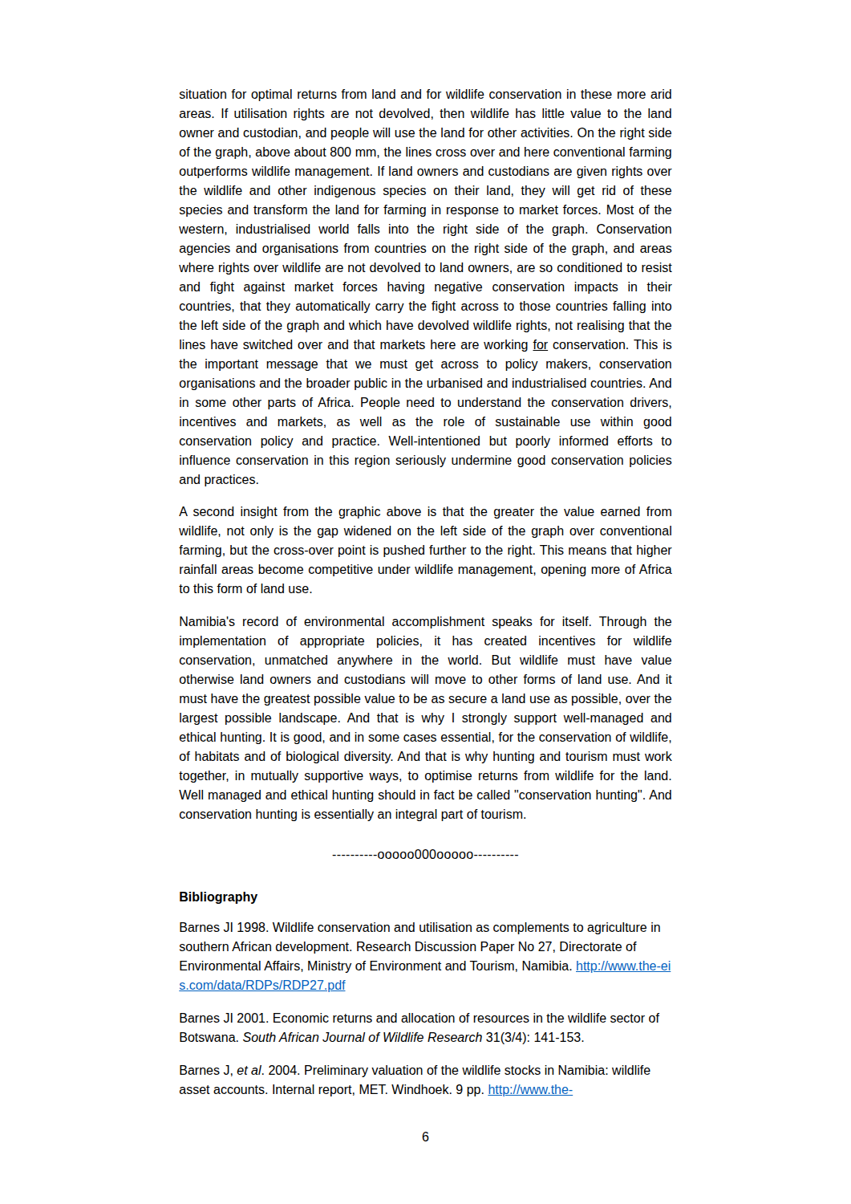situation for optimal returns from land and for wildlife conservation in these more arid areas. If utilisation rights are not devolved, then wildlife has little value to the land owner and custodian, and people will use the land for other activities. On the right side of the graph, above about 800 mm, the lines cross over and here conventional farming outperforms wildlife management. If land owners and custodians are given rights over the wildlife and other indigenous species on their land, they will get rid of these species and transform the land for farming in response to market forces. Most of the western, industrialised world falls into the right side of the graph. Conservation agencies and organisations from countries on the right side of the graph, and areas where rights over wildlife are not devolved to land owners, are so conditioned to resist and fight against market forces having negative conservation impacts in their countries, that they automatically carry the fight across to those countries falling into the left side of the graph and which have devolved wildlife rights, not realising that the lines have switched over and that markets here are working for conservation. This is the important message that we must get across to policy makers, conservation organisations and the broader public in the urbanised and industrialised countries. And in some other parts of Africa. People need to understand the conservation drivers, incentives and markets, as well as the role of sustainable use within good conservation policy and practice. Well-intentioned but poorly informed efforts to influence conservation in this region seriously undermine good conservation policies and practices.
A second insight from the graphic above is that the greater the value earned from wildlife, not only is the gap widened on the left side of the graph over conventional farming, but the cross-over point is pushed further to the right. This means that higher rainfall areas become competitive under wildlife management, opening more of Africa to this form of land use.
Namibia's record of environmental accomplishment speaks for itself. Through the implementation of appropriate policies, it has created incentives for wildlife conservation, unmatched anywhere in the world. But wildlife must have value otherwise land owners and custodians will move to other forms of land use. And it must have the greatest possible value to be as secure a land use as possible, over the largest possible landscape. And that is why I strongly support well-managed and ethical hunting. It is good, and in some cases essential, for the conservation of wildlife, of habitats and of biological diversity. And that is why hunting and tourism must work together, in mutually supportive ways, to optimise returns from wildlife for the land. Well managed and ethical hunting should in fact be called "conservation hunting". And conservation hunting is essentially an integral part of tourism.
----------ooooo000ooooo----------
Bibliography
Barnes JI 1998. Wildlife conservation and utilisation as complements to agriculture in southern African development. Research Discussion Paper No 27, Directorate of Environmental Affairs, Ministry of Environment and Tourism, Namibia. http://www.the-eis.com/data/RDPs/RDP27.pdf
Barnes JI 2001. Economic returns and allocation of resources in the wildlife sector of Botswana. South African Journal of Wildlife Research 31(3/4): 141-153.
Barnes J, et al. 2004. Preliminary valuation of the wildlife stocks in Namibia: wildlife asset accounts. Internal report, MET. Windhoek. 9 pp. http://www.the-
6